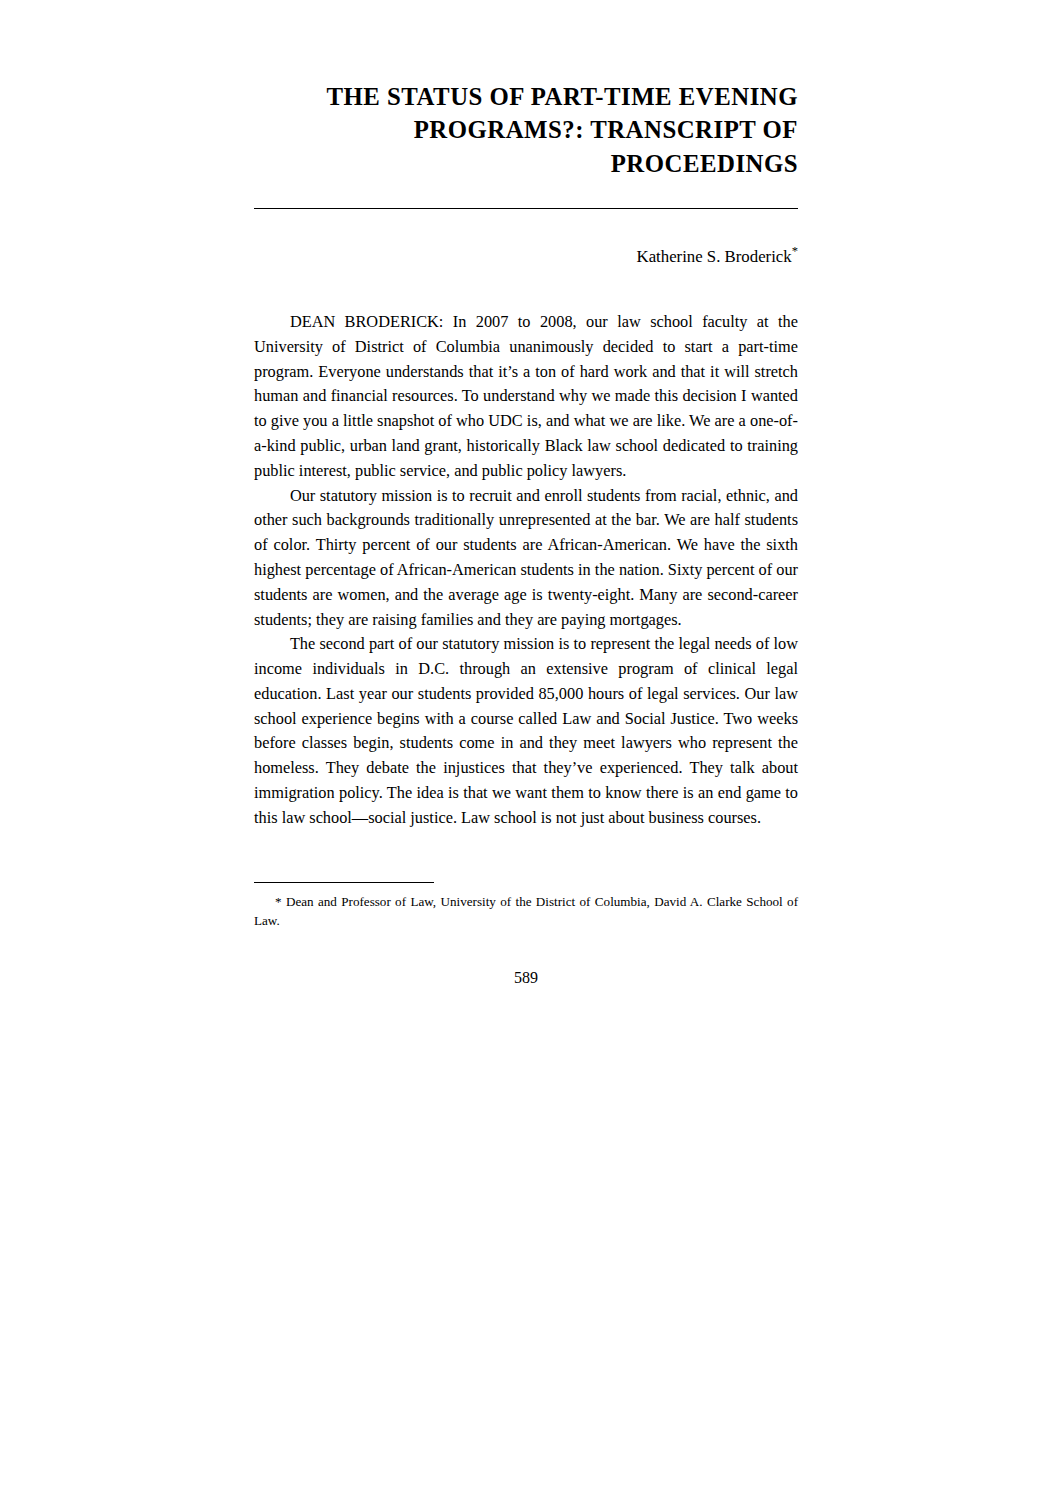The Status of Part-Time Evening Programs?: Transcript of Proceedings
Katherine S. Broderick*
DEAN BRODERICK: In 2007 to 2008, our law school faculty at the University of District of Columbia unanimously decided to start a part-time program. Everyone understands that it’s a ton of hard work and that it will stretch human and financial resources. To understand why we made this decision I wanted to give you a little snapshot of who UDC is, and what we are like. We are a one-of-a-kind public, urban land grant, historically Black law school dedicated to training public interest, public service, and public policy lawyers.
Our statutory mission is to recruit and enroll students from racial, ethnic, and other such backgrounds traditionally unrepresented at the bar. We are half students of color. Thirty percent of our students are African-American. We have the sixth highest percentage of African-American students in the nation. Sixty percent of our students are women, and the average age is twenty-eight. Many are second-career students; they are raising families and they are paying mortgages.
The second part of our statutory mission is to represent the legal needs of low income individuals in D.C. through an extensive program of clinical legal education. Last year our students provided 85,000 hours of legal services. Our law school experience begins with a course called Law and Social Justice. Two weeks before classes begin, students come in and they meet lawyers who represent the homeless. They debate the injustices that they’ve experienced. They talk about immigration policy. The idea is that we want them to know there is an end game to this law school—social justice. Law school is not just about business courses.
* Dean and Professor of Law, University of the District of Columbia, David A. Clarke School of Law.
589